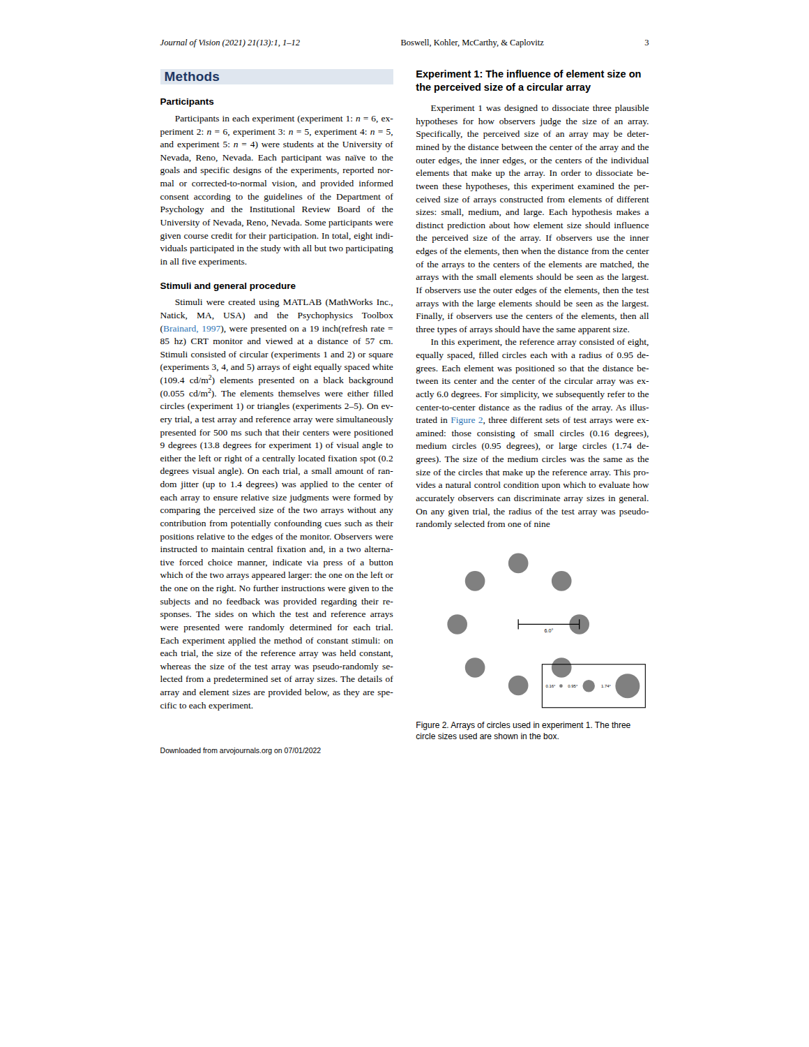Journal of Vision (2021) 21(13):1, 1–12
Boswell, Kohler, McCarthy, & Caplovitz
3
Methods
Participants
Participants in each experiment (experiment 1: n = 6, experiment 2: n = 6, experiment 3: n = 5, experiment 4: n = 5, and experiment 5: n = 4) were students at the University of Nevada, Reno, Nevada. Each participant was naïve to the goals and specific designs of the experiments, reported normal or corrected-to-normal vision, and provided informed consent according to the guidelines of the Department of Psychology and the Institutional Review Board of the University of Nevada, Reno, Nevada. Some participants were given course credit for their participation. In total, eight individuals participated in the study with all but two participating in all five experiments.
Stimuli and general procedure
Stimuli were created using MATLAB (MathWorks Inc., Natick, MA, USA) and the Psychophysics Toolbox (Brainard, 1997), were presented on a 19 inch(refresh rate = 85 hz) CRT monitor and viewed at a distance of 57 cm. Stimuli consisted of circular (experiments 1 and 2) or square (experiments 3, 4, and 5) arrays of eight equally spaced white (109.4 cd/m2) elements presented on a black background (0.055 cd/m2). The elements themselves were either filled circles (experiment 1) or triangles (experiments 2–5). On every trial, a test array and reference array were simultaneously presented for 500 ms such that their centers were positioned 9 degrees (13.8 degrees for experiment 1) of visual angle to either the left or right of a centrally located fixation spot (0.2 degrees visual angle). On each trial, a small amount of random jitter (up to 1.4 degrees) was applied to the center of each array to ensure relative size judgments were formed by comparing the perceived size of the two arrays without any contribution from potentially confounding cues such as their positions relative to the edges of the monitor. Observers were instructed to maintain central fixation and, in a two alternative forced choice manner, indicate via press of a button which of the two arrays appeared larger: the one on the left or the one on the right. No further instructions were given to the subjects and no feedback was provided regarding their responses. The sides on which the test and reference arrays were presented were randomly determined for each trial. Each experiment applied the method of constant stimuli: on each trial, the size of the reference array was held constant, whereas the size of the test array was pseudo-randomly selected from a predetermined set of array sizes. The details of array and element sizes are provided below, as they are specific to each experiment.
Experiment 1: The influence of element size on the perceived size of a circular array
Experiment 1 was designed to dissociate three plausible hypotheses for how observers judge the size of an array. Specifically, the perceived size of an array may be determined by the distance between the center of the array and the outer edges, the inner edges, or the centers of the individual elements that make up the array. In order to dissociate between these hypotheses, this experiment examined the perceived size of arrays constructed from elements of different sizes: small, medium, and large. Each hypothesis makes a distinct prediction about how element size should influence the perceived size of the array. If observers use the inner edges of the elements, then when the distance from the center of the arrays to the centers of the elements are matched, the arrays with the small elements should be seen as the largest. If observers use the outer edges of the elements, then the test arrays with the large elements should be seen as the largest. Finally, if observers use the centers of the elements, then all three types of arrays should have the same apparent size.
In this experiment, the reference array consisted of eight, equally spaced, filled circles each with a radius of 0.95 degrees. Each element was positioned so that the distance between its center and the center of the circular array was exactly 6.0 degrees. For simplicity, we subsequently refer to the center-to-center distance as the radius of the array. As illustrated in Figure 2, three different sets of test arrays were examined: those consisting of small circles (0.16 degrees), medium circles (0.95 degrees), or large circles (1.74 degrees). The size of the medium circles was the same as the size of the circles that make up the reference array. This provides a natural control condition upon which to evaluate how accurately observers can discriminate array sizes in general. On any given trial, the radius of the test array was pseudo-randomly selected from one of nine
6.0° 0.16° 0.95° 1.74°
Figure 2. Arrays of circles used in experiment 1. The three circle sizes used are shown in the box.
Downloaded from arvojournals.org on 07/01/2022